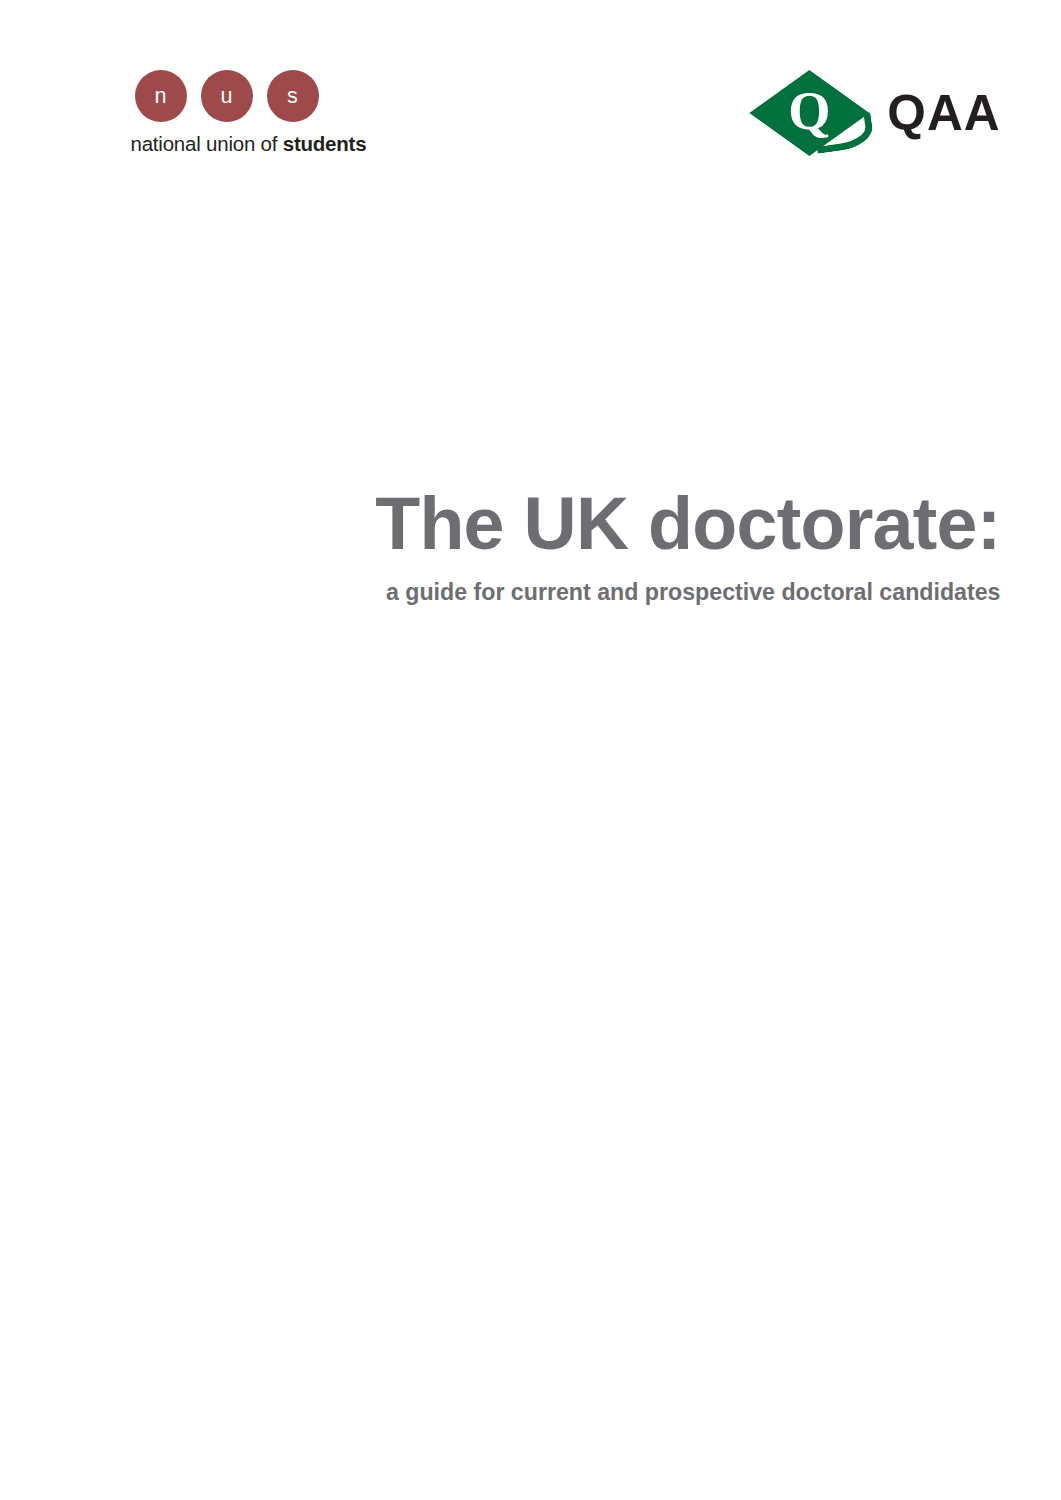nus
national union of students
Q
QAA
The UK doctorate:
a guide for current and prospective doctoral candidates